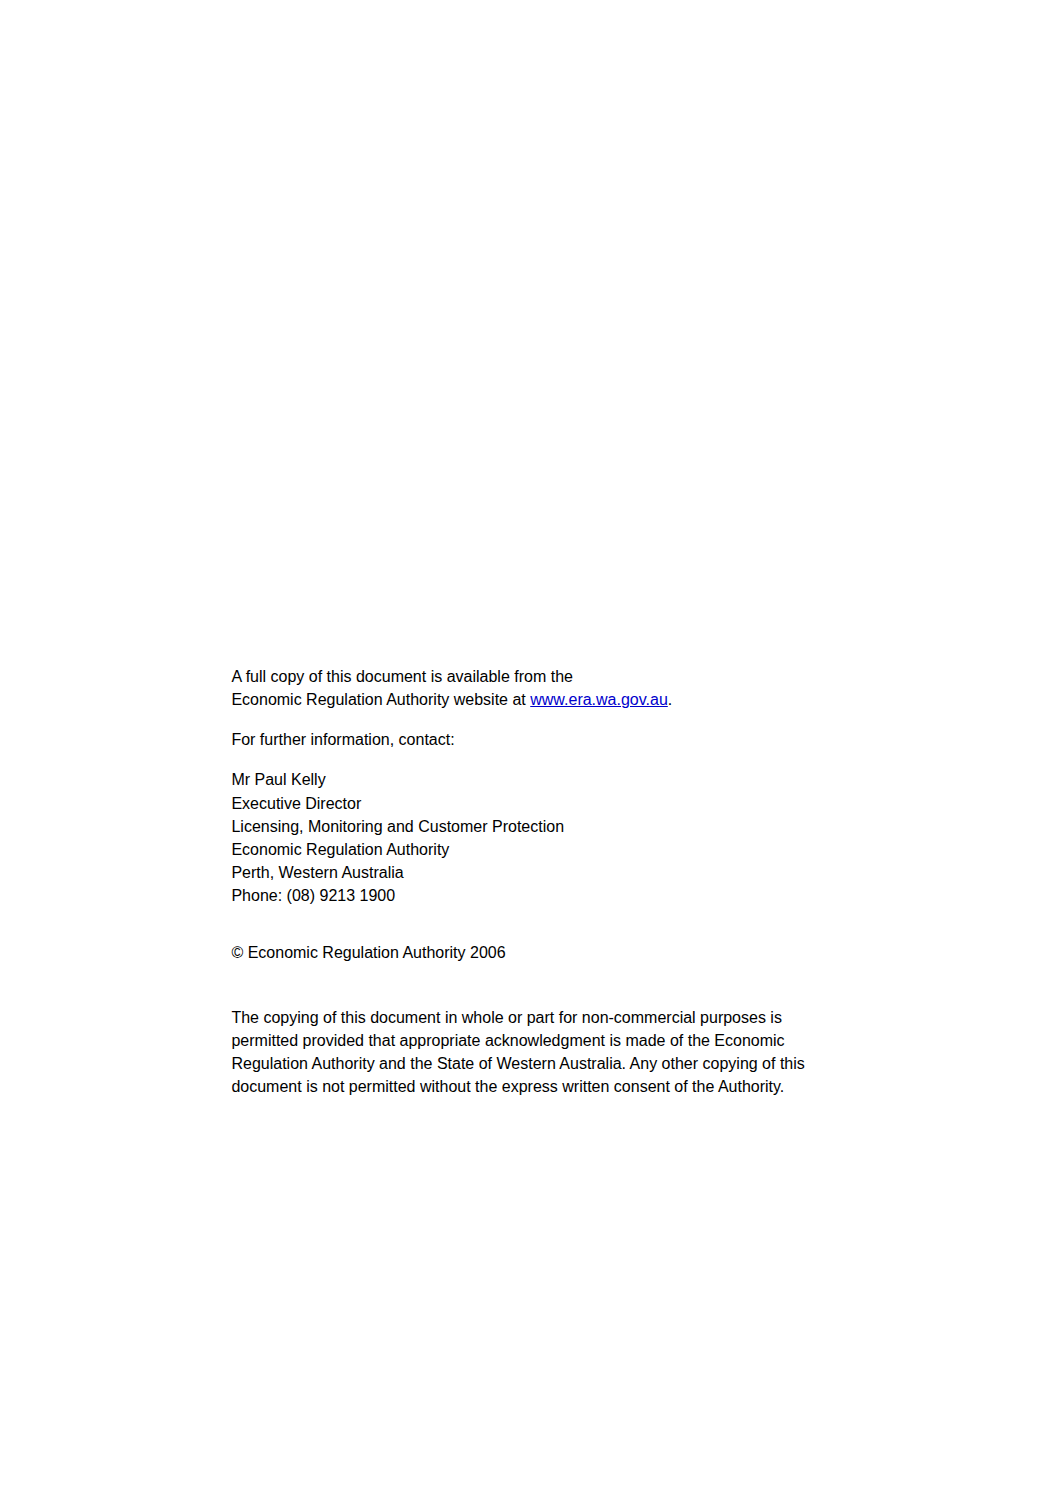A full copy of this document is available from the
Economic Regulation Authority website at www.era.wa.gov.au.
For further information, contact:
Mr Paul Kelly
Executive Director
Licensing, Monitoring and Customer Protection
Economic Regulation Authority
Perth, Western Australia
Phone: (08) 9213 1900
© Economic Regulation Authority 2006
The copying of this document in whole or part for non-commercial purposes is permitted provided that appropriate acknowledgment is made of the Economic Regulation Authority and the State of Western Australia. Any other copying of this document is not permitted without the express written consent of the Authority.